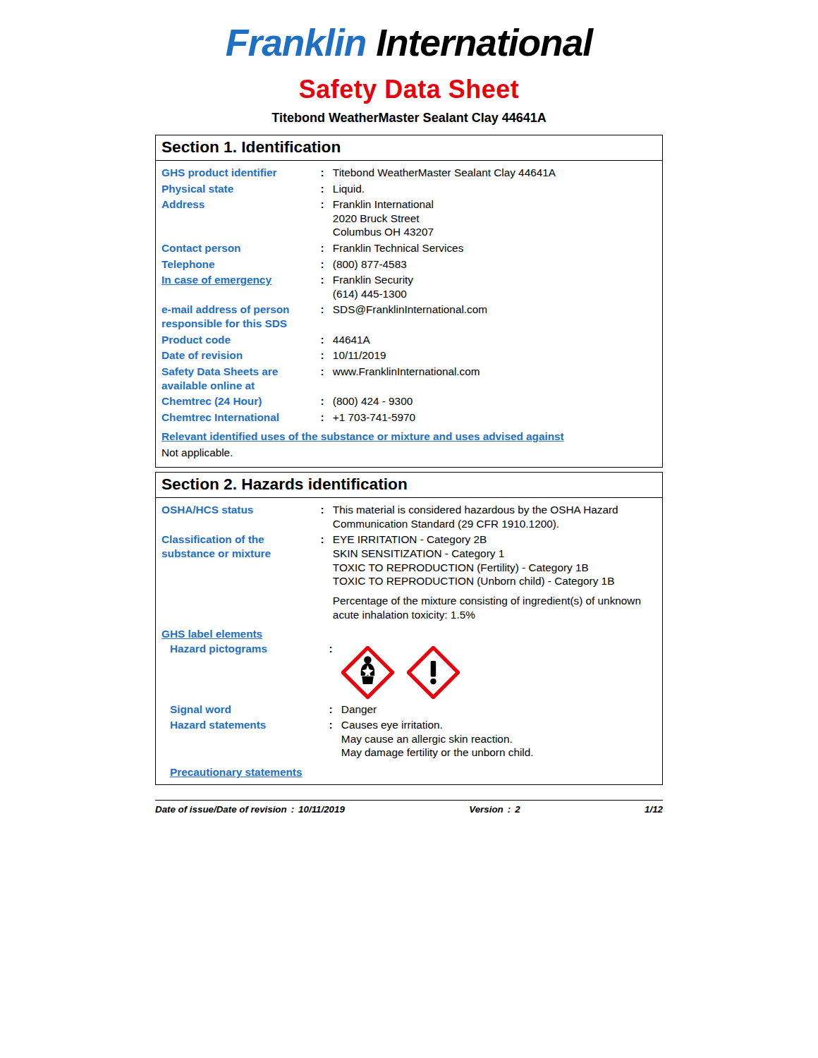Franklin International
Safety Data Sheet
Titebond WeatherMaster Sealant Clay 44641A
Section 1. Identification
| GHS product identifier | : | Titebond WeatherMaster Sealant Clay 44641A |
| Physical state | : | Liquid. |
| Address | : | Franklin International 2020 Bruck Street Columbus OH 43207 |
| Contact person | : | Franklin Technical Services |
| Telephone | : | (800) 877-4583 |
| In case of emergency | : | Franklin Security (614) 445-1300 |
| e-mail address of person responsible for this SDS | : | SDS@FranklinInternational.com |
| Product code | : | 44641A |
| Date of revision | : | 10/11/2019 |
| Safety Data Sheets are available online at | : | www.FranklinInternational.com |
| Chemtrec (24 Hour) | : | (800) 424 - 9300 |
| Chemtrec International | : | +1 703-741-5970 |
Relevant identified uses of the substance or mixture and uses advised against
Not applicable.
Section 2. Hazards identification
| OSHA/HCS status | : | This material is considered hazardous by the OSHA Hazard Communication Standard (29 CFR 1910.1200). |
| Classification of the substance or mixture | : | EYE IRRITATION - Category 2B SKIN SENSITIZATION - Category 1 TOXIC TO REPRODUCTION (Fertility) - Category 1B TOXIC TO REPRODUCTION (Unborn child) - Category 1B Percentage of the mixture consisting of ingredient(s) of unknown acute inhalation toxicity: 1.5% |
GHS label elements
| Hazard pictograms | : | |
| Signal word | : | Danger |
| Hazard statements | : | Causes eye irritation. May cause an allergic skin reaction. May damage fertility or the unborn child. |
Precautionary statements
Date of issue/Date of revision: 10/11/2019
Version: 2
1/12